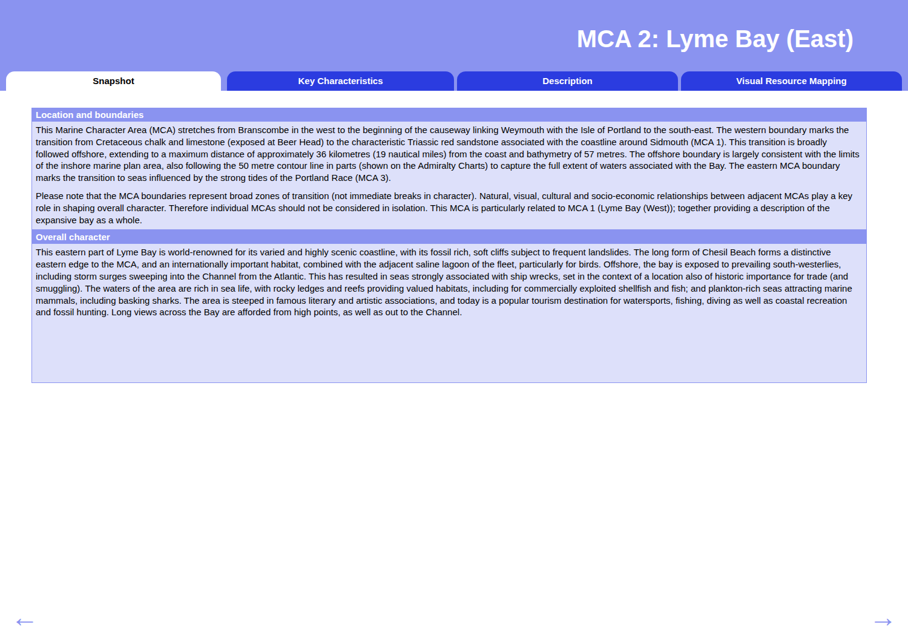MCA 2: Lyme Bay (East)
Snapshot
Key Characteristics
Description
Visual Resource Mapping
Location and boundaries
This Marine Character Area (MCA) stretches from Branscombe in the west to the beginning of the causeway linking Weymouth with the Isle of Portland to the south-east. The western boundary marks the transition from Cretaceous chalk and limestone (exposed at Beer Head) to the characteristic Triassic red sandstone associated with the coastline around Sidmouth (MCA 1). This transition is broadly followed offshore, extending to a maximum distance of approximately 36 kilometres (19 nautical miles) from the coast and bathymetry of 57 metres. The offshore boundary is largely consistent with the limits of the inshore marine plan area, also following the 50 metre contour line in parts (shown on the Admiralty Charts) to capture the full extent of waters associated with the Bay. The eastern MCA boundary marks the transition to seas influenced by the strong tides of the Portland Race (MCA 3).
Please note that the MCA boundaries represent broad zones of transition (not immediate breaks in character). Natural, visual, cultural and socio-economic relationships between adjacent MCAs play a key role in shaping overall character. Therefore individual MCAs should not be considered in isolation. This MCA is particularly related to MCA 1 (Lyme Bay (West)); together providing a description of the expansive bay as a whole.
Overall character
This eastern part of Lyme Bay is world-renowned for its varied and highly scenic coastline, with its fossil rich, soft cliffs subject to frequent landslides. The long form of Chesil Beach forms a distinctive eastern edge to the MCA, and an internationally important habitat, combined with the adjacent saline lagoon of the fleet, particularly for birds. Offshore, the bay is exposed to prevailing south-westerlies, including storm surges sweeping into the Channel from the Atlantic. This has resulted in seas strongly associated with ship wrecks, set in the context of a location also of historic importance for trade (and smuggling). The waters of the area are rich in sea life, with rocky ledges and reefs providing valued habitats, including for commercially exploited shellfish and fish; and plankton-rich seas attracting marine mammals, including basking sharks. The area is steeped in famous literary and artistic associations, and today is a popular tourism destination for watersports, fishing, diving as well as coastal recreation and fossil hunting. Long views across the Bay are afforded from high points, as well as out to the Channel.
←
→